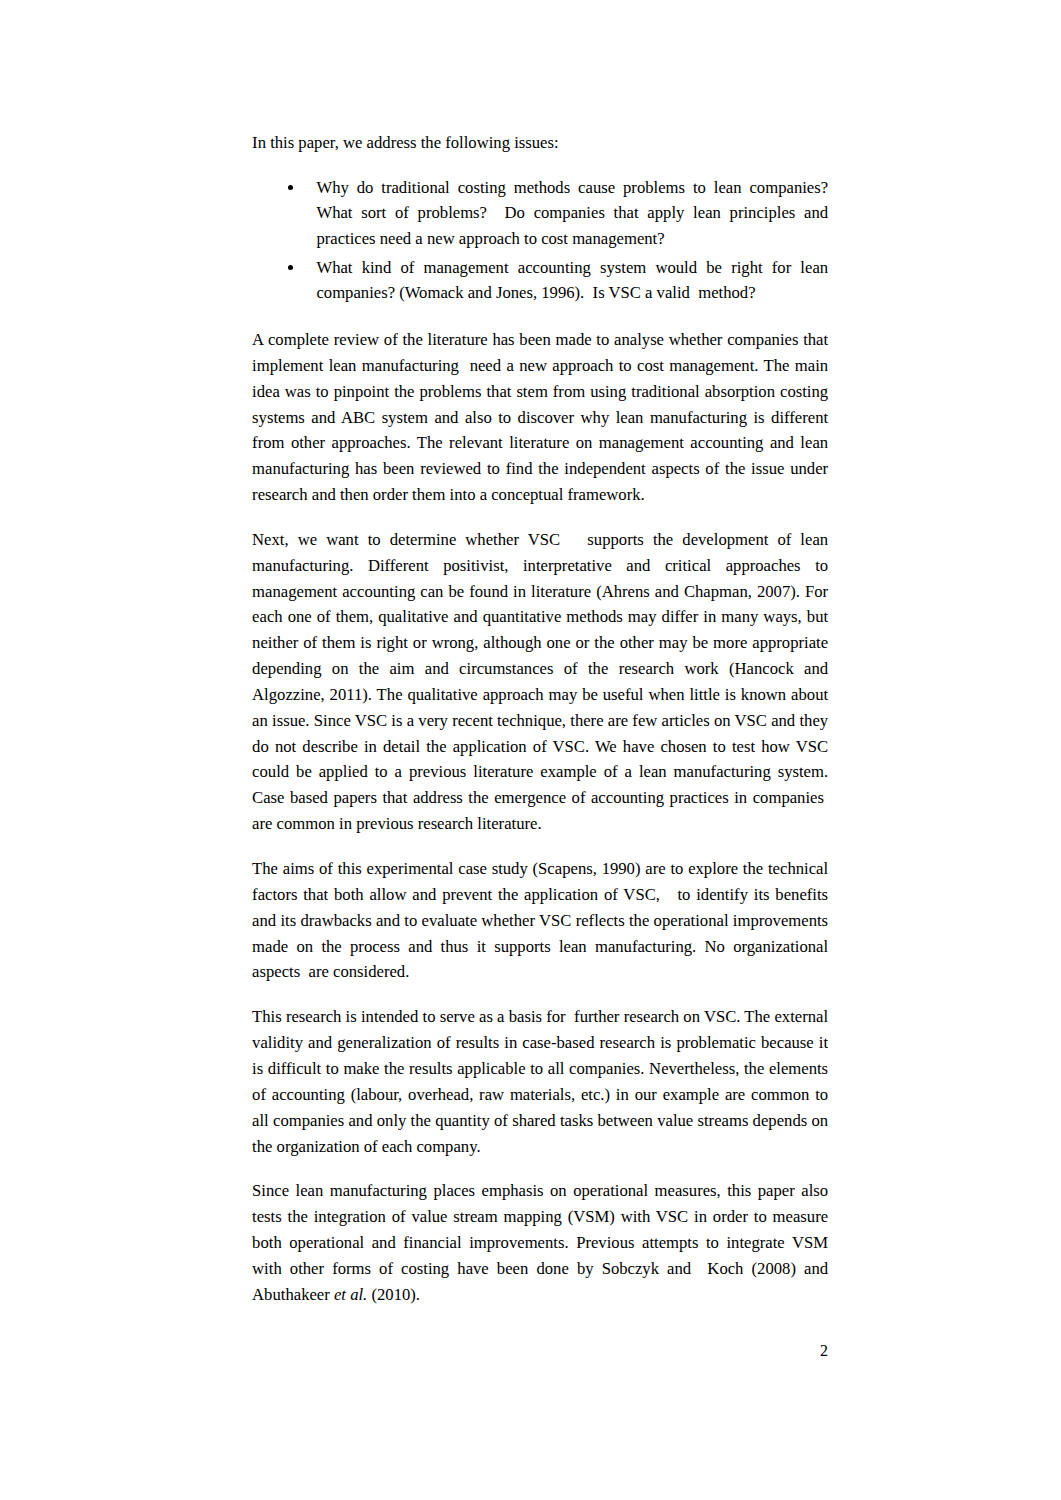In this paper, we address the following issues:
Why do traditional costing methods cause problems to lean companies? What sort of problems? Do companies that apply lean principles and practices need a new approach to cost management?
What kind of management accounting system would be right for lean companies? (Womack and Jones, 1996). Is VSC a valid method?
A complete review of the literature has been made to analyse whether companies that implement lean manufacturing need a new approach to cost management. The main idea was to pinpoint the problems that stem from using traditional absorption costing systems and ABC system and also to discover why lean manufacturing is different from other approaches. The relevant literature on management accounting and lean manufacturing has been reviewed to find the independent aspects of the issue under research and then order them into a conceptual framework.
Next, we want to determine whether VSC supports the development of lean manufacturing. Different positivist, interpretative and critical approaches to management accounting can be found in literature (Ahrens and Chapman, 2007). For each one of them, qualitative and quantitative methods may differ in many ways, but neither of them is right or wrong, although one or the other may be more appropriate depending on the aim and circumstances of the research work (Hancock and Algozzine, 2011). The qualitative approach may be useful when little is known about an issue. Since VSC is a very recent technique, there are few articles on VSC and they do not describe in detail the application of VSC. We have chosen to test how VSC could be applied to a previous literature example of a lean manufacturing system. Case based papers that address the emergence of accounting practices in companies are common in previous research literature.
The aims of this experimental case study (Scapens, 1990) are to explore the technical factors that both allow and prevent the application of VSC, to identify its benefits and its drawbacks and to evaluate whether VSC reflects the operational improvements made on the process and thus it supports lean manufacturing. No organizational aspects are considered.
This research is intended to serve as a basis for further research on VSC. The external validity and generalization of results in case-based research is problematic because it is difficult to make the results applicable to all companies. Nevertheless, the elements of accounting (labour, overhead, raw materials, etc.) in our example are common to all companies and only the quantity of shared tasks between value streams depends on the organization of each company.
Since lean manufacturing places emphasis on operational measures, this paper also tests the integration of value stream mapping (VSM) with VSC in order to measure both operational and financial improvements. Previous attempts to integrate VSM with other forms of costing have been done by Sobczyk and Koch (2008) and Abuthakeer et al. (2010).
2